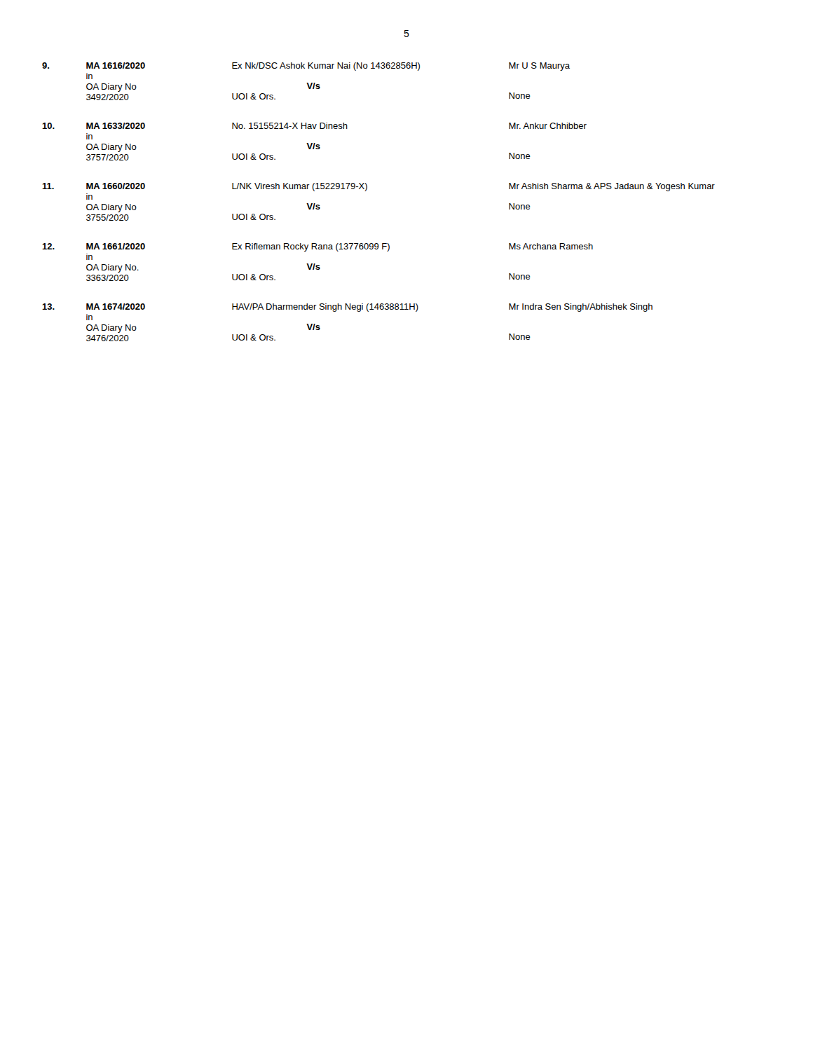5
| 9. | MA 1616/2020 in OA Diary No 3492/2020 | Ex Nk/DSC Ashok Kumar Nai (No 14362856H) V/s UOI & Ors. | Mr U S Maurya None |
| 10. | MA 1633/2020 in OA Diary No 3757/2020 | No. 15155214-X Hav Dinesh V/s UOI & Ors. | Mr. Ankur Chhibber None |
| 11. | MA 1660/2020 in OA Diary No 3755/2020 | L/NK Viresh Kumar (15229179-X) V/s UOI & Ors. | Mr Ashish Sharma & APS Jadaun & Yogesh Kumar None |
| 12. | MA 1661/2020 in OA Diary No. 3363/2020 | Ex Rifleman Rocky Rana (13776099 F) V/s UOI & Ors. | Ms Archana Ramesh None |
| 13. | MA 1674/2020 in OA Diary No 3476/2020 | HAV/PA Dharmender Singh Negi (14638811H) V/s UOI & Ors. | Mr Indra Sen Singh/Abhishek Singh None |